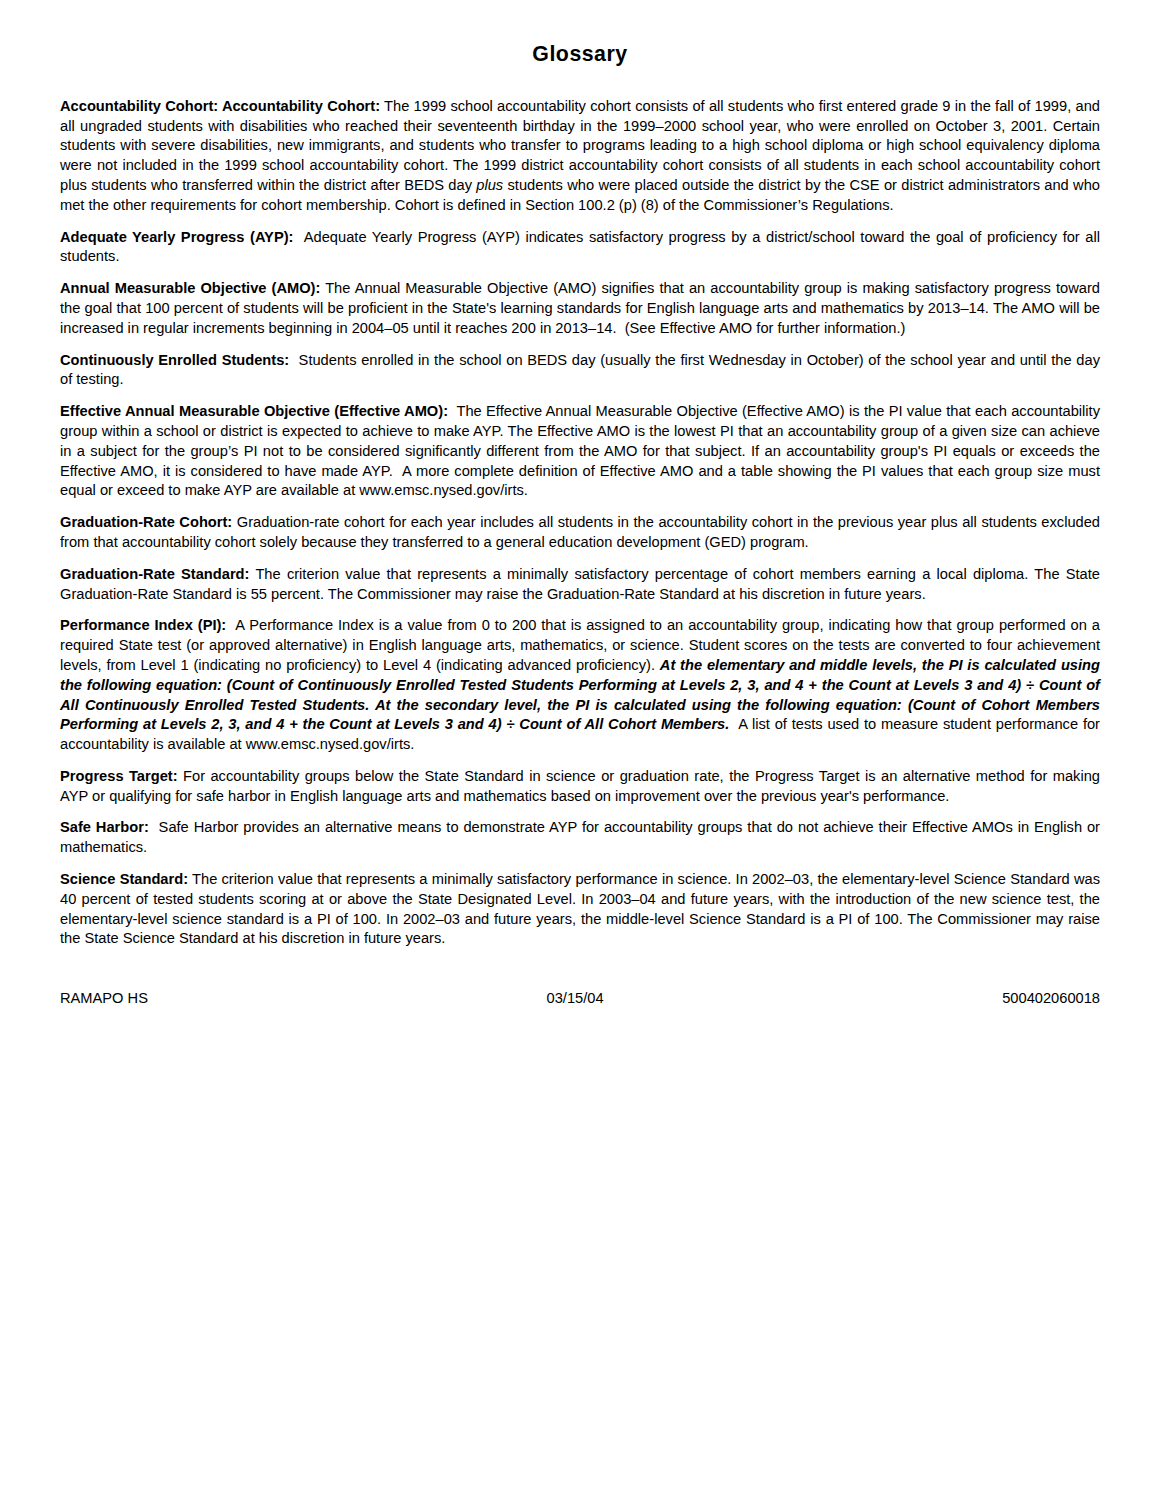Glossary
Accountability Cohort: Accountability Cohort: The 1999 school accountability cohort consists of all students who first entered grade 9 in the fall of 1999, and all ungraded students with disabilities who reached their seventeenth birthday in the 1999–2000 school year, who were enrolled on October 3, 2001. Certain students with severe disabilities, new immigrants, and students who transfer to programs leading to a high school diploma or high school equivalency diploma were not included in the 1999 school accountability cohort. The 1999 district accountability cohort consists of all students in each school accountability cohort plus students who transferred within the district after BEDS day plus students who were placed outside the district by the CSE or district administrators and who met the other requirements for cohort membership. Cohort is defined in Section 100.2 (p) (8) of the Commissioner’s Regulations.
Adequate Yearly Progress (AYP): Adequate Yearly Progress (AYP) indicates satisfactory progress by a district/school toward the goal of proficiency for all students.
Annual Measurable Objective (AMO): The Annual Measurable Objective (AMO) signifies that an accountability group is making satisfactory progress toward the goal that 100 percent of students will be proficient in the State's learning standards for English language arts and mathematics by 2013–14. The AMO will be increased in regular increments beginning in 2004–05 until it reaches 200 in 2013–14. (See Effective AMO for further information.)
Continuously Enrolled Students: Students enrolled in the school on BEDS day (usually the first Wednesday in October) of the school year and until the day of testing.
Effective Annual Measurable Objective (Effective AMO): The Effective Annual Measurable Objective (Effective AMO) is the PI value that each accountability group within a school or district is expected to achieve to make AYP. The Effective AMO is the lowest PI that an accountability group of a given size can achieve in a subject for the group’s PI not to be considered significantly different from the AMO for that subject. If an accountability group's PI equals or exceeds the Effective AMO, it is considered to have made AYP. A more complete definition of Effective AMO and a table showing the PI values that each group size must equal or exceed to make AYP are available at www.emsc.nysed.gov/irts.
Graduation-Rate Cohort: Graduation-rate cohort for each year includes all students in the accountability cohort in the previous year plus all students excluded from that accountability cohort solely because they transferred to a general education development (GED) program.
Graduation-Rate Standard: The criterion value that represents a minimally satisfactory percentage of cohort members earning a local diploma. The State Graduation-Rate Standard is 55 percent. The Commissioner may raise the Graduation-Rate Standard at his discretion in future years.
Performance Index (PI): A Performance Index is a value from 0 to 200 that is assigned to an accountability group, indicating how that group performed on a required State test (or approved alternative) in English language arts, mathematics, or science. Student scores on the tests are converted to four achievement levels, from Level 1 (indicating no proficiency) to Level 4 (indicating advanced proficiency). At the elementary and middle levels, the PI is calculated using the following equation: (Count of Continuously Enrolled Tested Students Performing at Levels 2, 3, and 4 + the Count at Levels 3 and 4) ÷ Count of All Continuously Enrolled Tested Students. At the secondary level, the PI is calculated using the following equation: (Count of Cohort Members Performing at Levels 2, 3, and 4 + the Count at Levels 3 and 4) ÷ Count of All Cohort Members. A list of tests used to measure student performance for accountability is available at www.emsc.nysed.gov/irts.
Progress Target: For accountability groups below the State Standard in science or graduation rate, the Progress Target is an alternative method for making AYP or qualifying for safe harbor in English language arts and mathematics based on improvement over the previous year's performance.
Safe Harbor: Safe Harbor provides an alternative means to demonstrate AYP for accountability groups that do not achieve their Effective AMOs in English or mathematics.
Science Standard: The criterion value that represents a minimally satisfactory performance in science. In 2002–03, the elementary-level Science Standard was 40 percent of tested students scoring at or above the State Designated Level. In 2003–04 and future years, with the introduction of the new science test, the elementary-level science standard is a PI of 100. In 2002–03 and future years, the middle-level Science Standard is a PI of 100. The Commissioner may raise the State Science Standard at his discretion in future years.
RAMAPO HS 03/15/04 500402060018